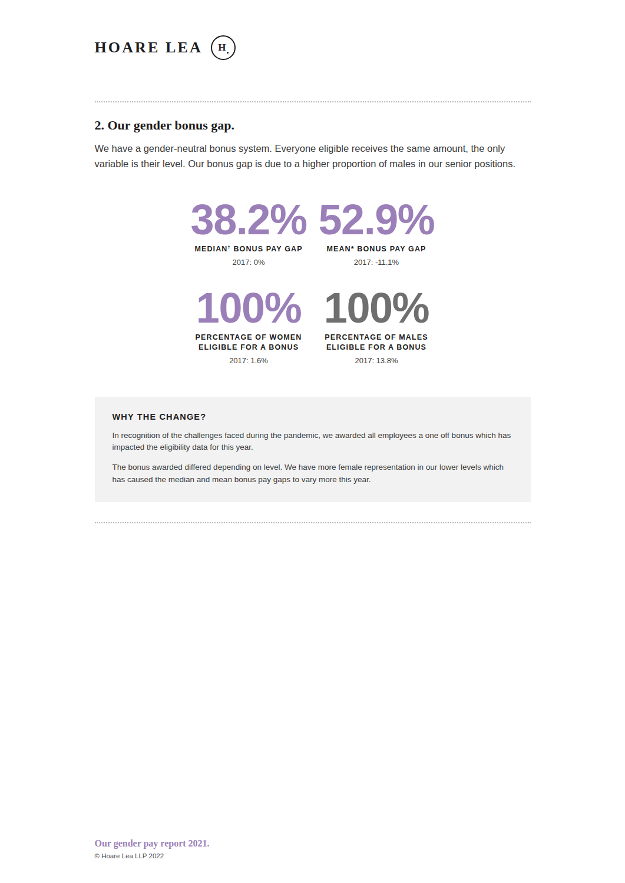HOARE LEA H
2. Our gender bonus gap.
We have a gender-neutral bonus system. Everyone eligible receives the same amount, the only variable is their level. Our bonus gap is due to a higher proportion of males in our senior positions.
38.2%
Median† bonus pay gap
2017: 0%
52.9%
Mean* bonus pay gap
2017: -11.1%
100%
Percentage of women
eligible for a bonus
2017: 1.6%
100%
Percentage of males
eligible for a bonus
2017: 13.8%
Why the change?
In recognition of the challenges faced during the pandemic, we awarded all employees a one off bonus which has impacted the eligibility data for this year.
The bonus awarded differed depending on level. We have more female representation in our lower levels which has caused the median and mean bonus pay gaps to vary more this year.
Our gender pay report 2021.
© Hoare Lea LLP 2022